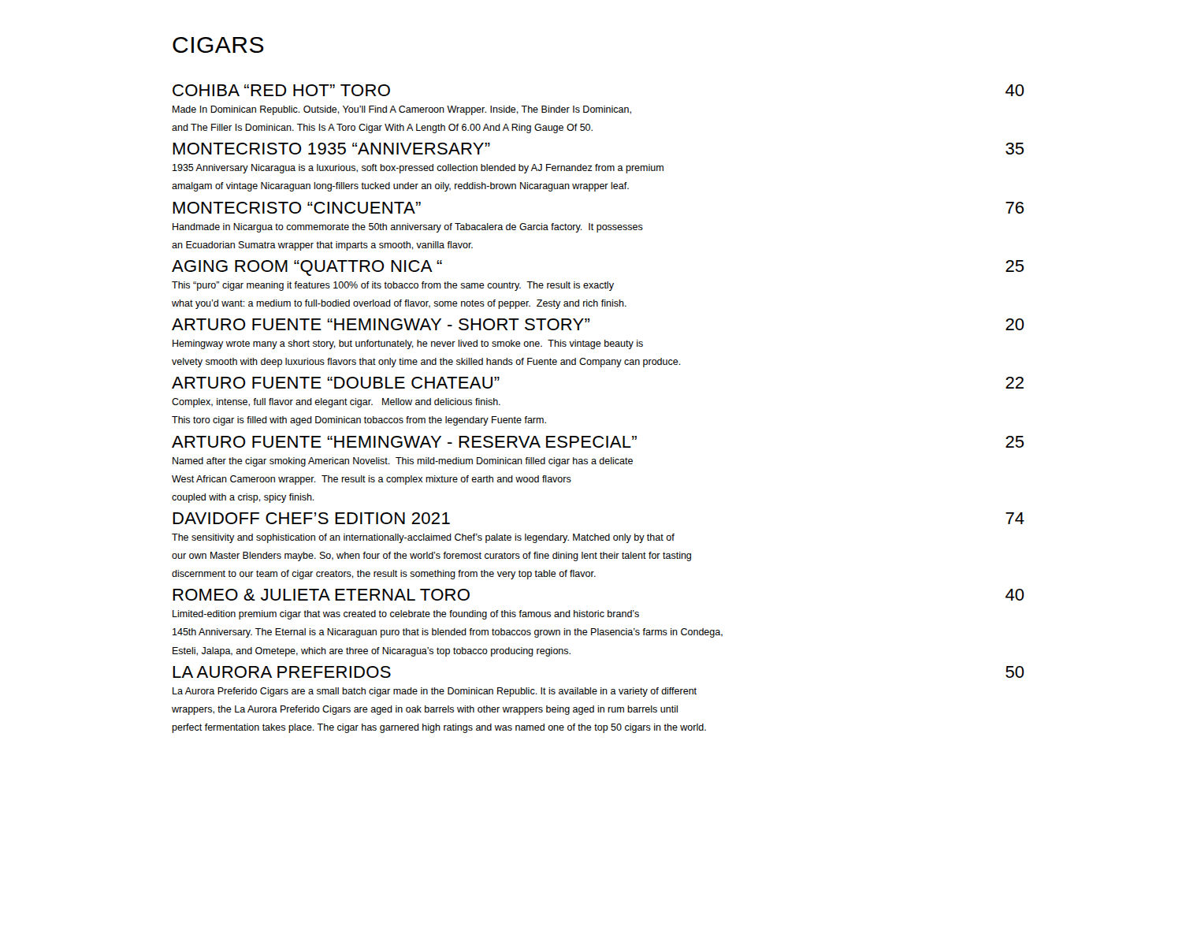CIGARS
COHIBA “RED HOT” TORO 40
Made In Dominican Republic. Outside, You’ll Find A Cameroon Wrapper. Inside, The Binder Is Dominican,
and The Filler Is Dominican. This Is A Toro Cigar With A Length Of 6.00 And A Ring Gauge Of 50.
MONTECRISTO 1935 “ANNIVERSARY” 35
1935 Anniversary Nicaragua is a luxurious, soft box-pressed collection blended by AJ Fernandez from a premium
amalgam of vintage Nicaraguan long-fillers tucked under an oily, reddish-brown Nicaraguan wrapper leaf.
MONTECRISTO “CINCUENTA” 76
Handmade in Nicargua to commemorate the 50th anniversary of Tabacalera de Garcia factory. It possesses
an Ecuadorian Sumatra wrapper that imparts a smooth, vanilla flavor.
AGING ROOM “QUATTRO NICA “ 25
This “puro” cigar meaning it features 100% of its tobacco from the same country. The result is exactly
what you’d want: a medium to full-bodied overload of flavor, some notes of pepper. Zesty and rich finish.
ARTURO FUENTE “HEMINGWAY - SHORT STORY” 20
Hemingway wrote many a short story, but unfortunately, he never lived to smoke one. This vintage beauty is
velvety smooth with deep luxurious flavors that only time and the skilled hands of Fuente and Company can produce.
ARTURO FUENTE “DOUBLE CHATEAU” 22
Complex, intense, full flavor and elegant cigar. Mellow and delicious finish.
This toro cigar is filled with aged Dominican tobaccos from the legendary Fuente farm.
ARTURO FUENTE “HEMINGWAY - RESERVA ESPECIAL” 25
Named after the cigar smoking American Novelist. This mild-medium Dominican filled cigar has a delicate
West African Cameroon wrapper. The result is a complex mixture of earth and wood flavors
coupled with a crisp, spicy finish.
DAVIDOFF CHEF’S EDITION 2021 74
The sensitivity and sophistication of an internationally-acclaimed Chef’s palate is legendary. Matched only by that of
our own Master Blenders maybe. So, when four of the world’s foremost curators of fine dining lent their talent for tasting
discernment to our team of cigar creators, the result is something from the very top table of flavor.
ROMEO & JULIETA ETERNAL TORO 40
Limited-edition premium cigar that was created to celebrate the founding of this famous and historic brand’s
145th Anniversary. The Eternal is a Nicaraguan puro that is blended from tobaccos grown in the Plasencia’s farms in Condega,
Esteli, Jalapa, and Ometepe, which are three of Nicaragua’s top tobacco producing regions.
LA AURORA PREFERIDOS 50
La Aurora Preferido Cigars are a small batch cigar made in the Dominican Republic. It is available in a variety of different
wrappers, the La Aurora Preferido Cigars are aged in oak barrels with other wrappers being aged in rum barrels until
perfect fermentation takes place. The cigar has garnered high ratings and was named one of the top 50 cigars in the world.